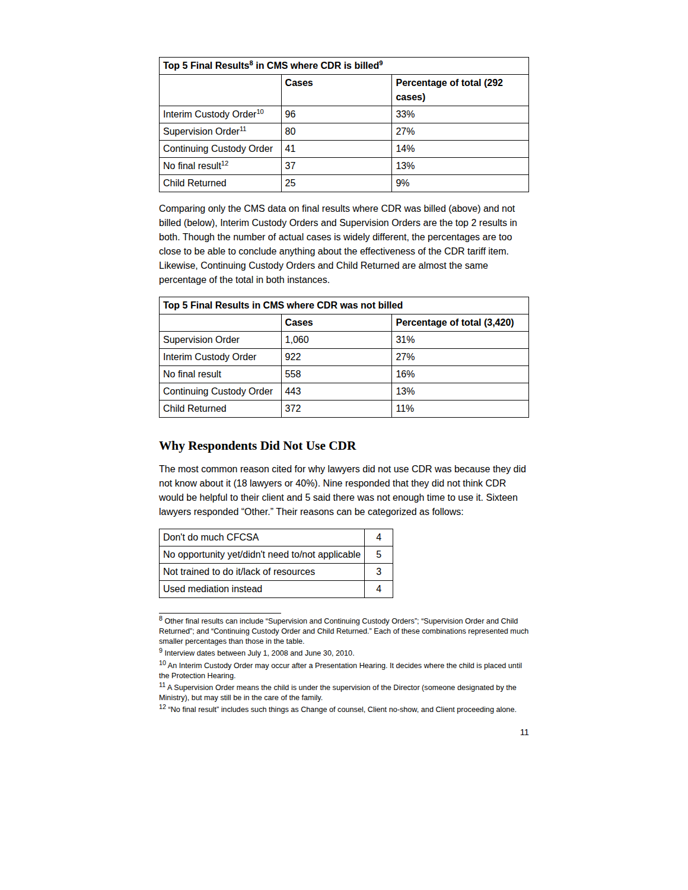| Top 5 Final Results 8 in CMS where CDR is billed 9 |
| | Cases | Percentage of total (292 cases) |
| Interim Custody Order 10 | 96 | 33% |
| Supervision Order 11 | 80 | 27% |
| Continuing Custody Order | 41 | 14% |
| No final result 12 | 37 | 13% |
| Child Returned | 25 | 9% |
Comparing only the CMS data on final results where CDR was billed (above) and not billed (below), Interim Custody Orders and Supervision Orders are the top 2 results in both. Though the number of actual cases is widely different, the percentages are too close to be able to conclude anything about the effectiveness of the CDR tariff item. Likewise, Continuing Custody Orders and Child Returned are almost the same percentage of the total in both instances.
| Top 5 Final Results in CMS where CDR was not billed |
| | Cases | Percentage of total (3,420) |
| Supervision Order | 1,060 | 31% |
| Interim Custody Order | 922 | 27% |
| No final result | 558 | 16% |
| Continuing Custody Order | 443 | 13% |
| Child Returned | 372 | 11% |
Why Respondents Did Not Use CDR
The most common reason cited for why lawyers did not use CDR was because they did not know about it (18 lawyers or 40%). Nine responded that they did not think CDR would be helpful to their client and 5 said there was not enough time to use it. Sixteen lawyers responded “Other.” Their reasons can be categorized as follows:
| Don't do much CFCSA | 4 |
| No opportunity yet/didn't need to/not applicable | 5 |
| Not trained to do it/lack of resources | 3 |
| Used mediation instead | 4 |
8 Other final results can include “Supervision and Continuing Custody Orders”; “Supervision Order and Child Returned”; and “Continuing Custody Order and Child Returned.” Each of these combinations represented much smaller percentages than those in the table.
9 Interview dates between July 1, 2008 and June 30, 2010.
10 An Interim Custody Order may occur after a Presentation Hearing. It decides where the child is placed until the Protection Hearing.
11 A Supervision Order means the child is under the supervision of the Director (someone designated by the Ministry), but may still be in the care of the family.
12 “No final result” includes such things as Change of counsel, Client no-show, and Client proceeding alone.
11